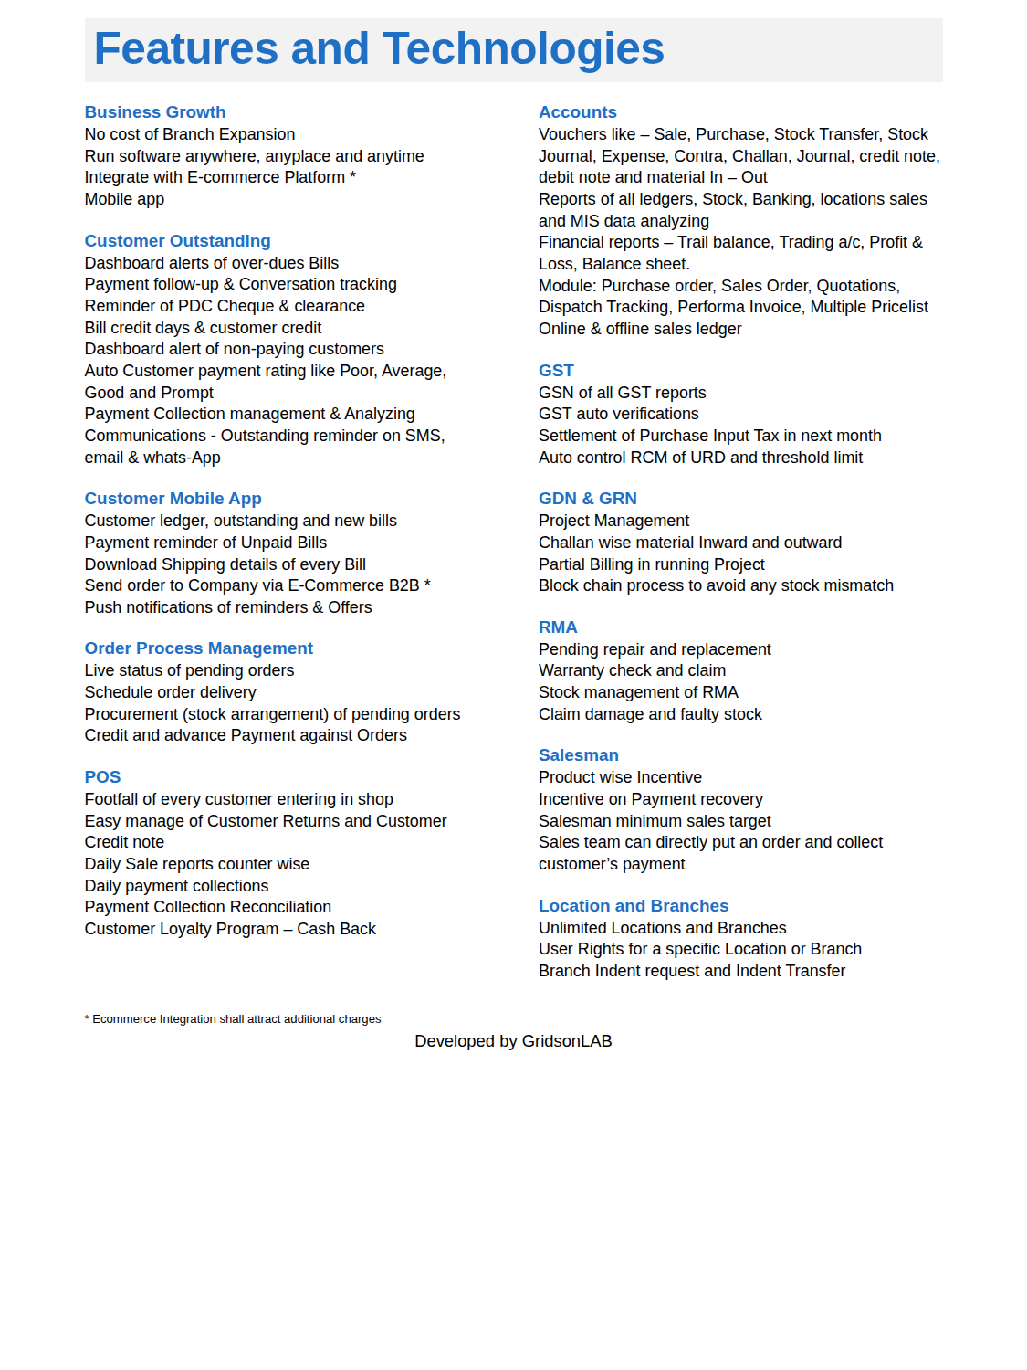Features and Technologies
Business Growth
No cost of Branch Expansion
Run software anywhere, anyplace and anytime
Integrate with E-commerce Platform *
Mobile app
Customer Outstanding
Dashboard alerts of over-dues Bills
Payment follow-up & Conversation tracking
Reminder of PDC Cheque & clearance
Bill credit days & customer credit
Dashboard alert of non-paying customers
Auto Customer payment rating like Poor, Average, Good and Prompt
Payment Collection management & Analyzing
Communications - Outstanding reminder on SMS, email & whats-App
Customer Mobile App
Customer ledger, outstanding and new bills
Payment reminder of Unpaid Bills
Download Shipping details of every Bill
Send order to Company via E-Commerce B2B *
Push notifications of reminders & Offers
Order Process Management
Live status of pending orders
Schedule order delivery
Procurement (stock arrangement) of pending orders
Credit and advance Payment against Orders
POS
Footfall of every customer entering in shop
Easy manage of Customer Returns and Customer Credit note
Daily Sale reports counter wise
Daily payment collections
Payment Collection Reconciliation
Customer Loyalty Program – Cash Back
Accounts
Vouchers like – Sale, Purchase, Stock Transfer, Stock Journal, Expense, Contra, Challan, Journal, credit note, debit note and material In – Out
Reports of all ledgers, Stock, Banking, locations sales and MIS data analyzing
Financial reports – Trail balance, Trading a/c, Profit & Loss, Balance sheet.
Module: Purchase order, Sales Order, Quotations, Dispatch Tracking, Performa Invoice, Multiple Pricelist
Online & offline sales ledger
GST
GSN of all GST reports
GST auto verifications
Settlement of Purchase Input Tax in next month
Auto control RCM of URD and threshold limit
GDN & GRN
Project Management
Challan wise material Inward and outward
Partial Billing in running Project
Block chain process to avoid any stock mismatch
RMA
Pending repair and replacement
Warranty check and claim
Stock management of RMA
Claim damage and faulty stock
Salesman
Product wise Incentive
Incentive on Payment recovery
Salesman minimum sales target
Sales team can directly put an order and collect customer’s payment
Location and Branches
Unlimited Locations and Branches
User Rights for a specific Location or Branch
Branch Indent request and Indent Transfer
* Ecommerce Integration shall attract additional charges
Developed by GridsonLAB